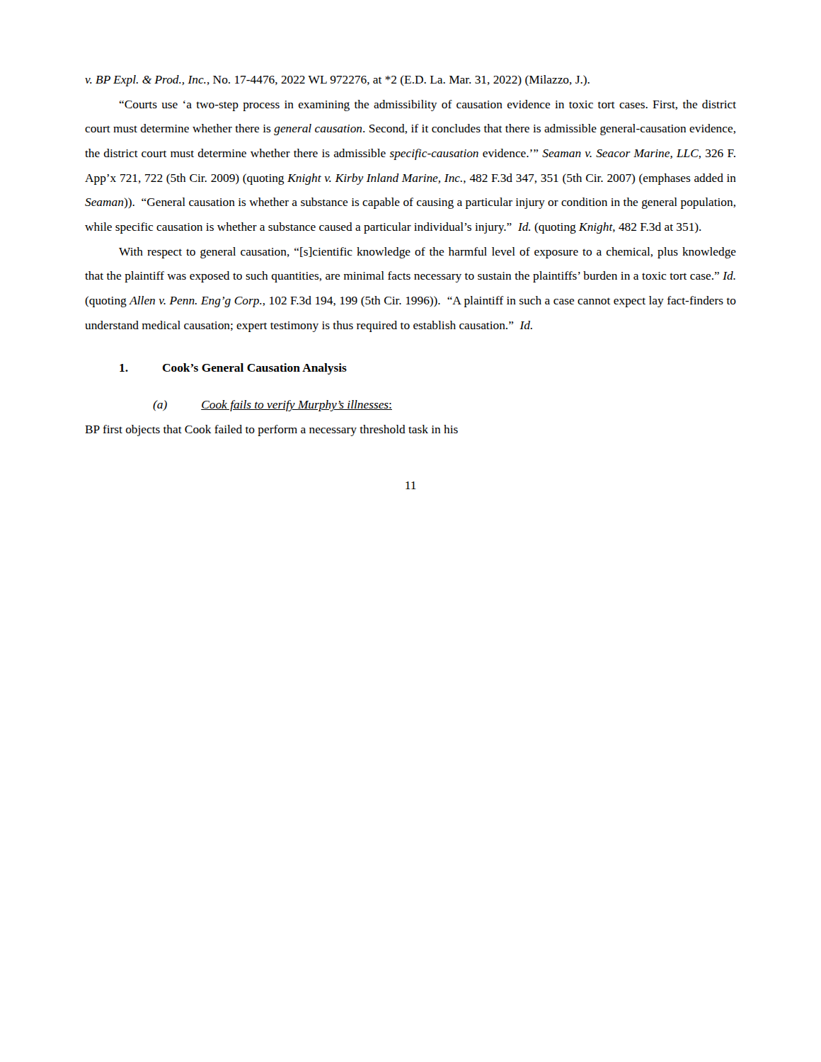v. BP Expl. & Prod., Inc., No. 17-4476, 2022 WL 972276, at *2 (E.D. La. Mar. 31, 2022) (Milazzo, J.).
“Courts use ‘a two-step process in examining the admissibility of causation evidence in toxic tort cases. First, the district court must determine whether there is general causation. Second, if it concludes that there is admissible general-causation evidence, the district court must determine whether there is admissible specific-causation evidence.’” Seaman v. Seacor Marine, LLC, 326 F. App’x 721, 722 (5th Cir. 2009) (quoting Knight v. Kirby Inland Marine, Inc., 482 F.3d 347, 351 (5th Cir. 2007) (emphases added in Seaman)). “General causation is whether a substance is capable of causing a particular injury or condition in the general population, while specific causation is whether a substance caused a particular individual’s injury.” Id. (quoting Knight, 482 F.3d at 351).
With respect to general causation, “[s]cientific knowledge of the harmful level of exposure to a chemical, plus knowledge that the plaintiff was exposed to such quantities, are minimal facts necessary to sustain the plaintiffs’ burden in a toxic tort case.” Id. (quoting Allen v. Penn. Eng’g Corp., 102 F.3d 194, 199 (5th Cir. 1996)). “A plaintiff in such a case cannot expect lay fact-finders to understand medical causation; expert testimony is thus required to establish causation.” Id.
1. Cook’s General Causation Analysis
(a) Cook fails to verify Murphy’s illnesses:
BP first objects that Cook failed to perform a necessary threshold task in his
11